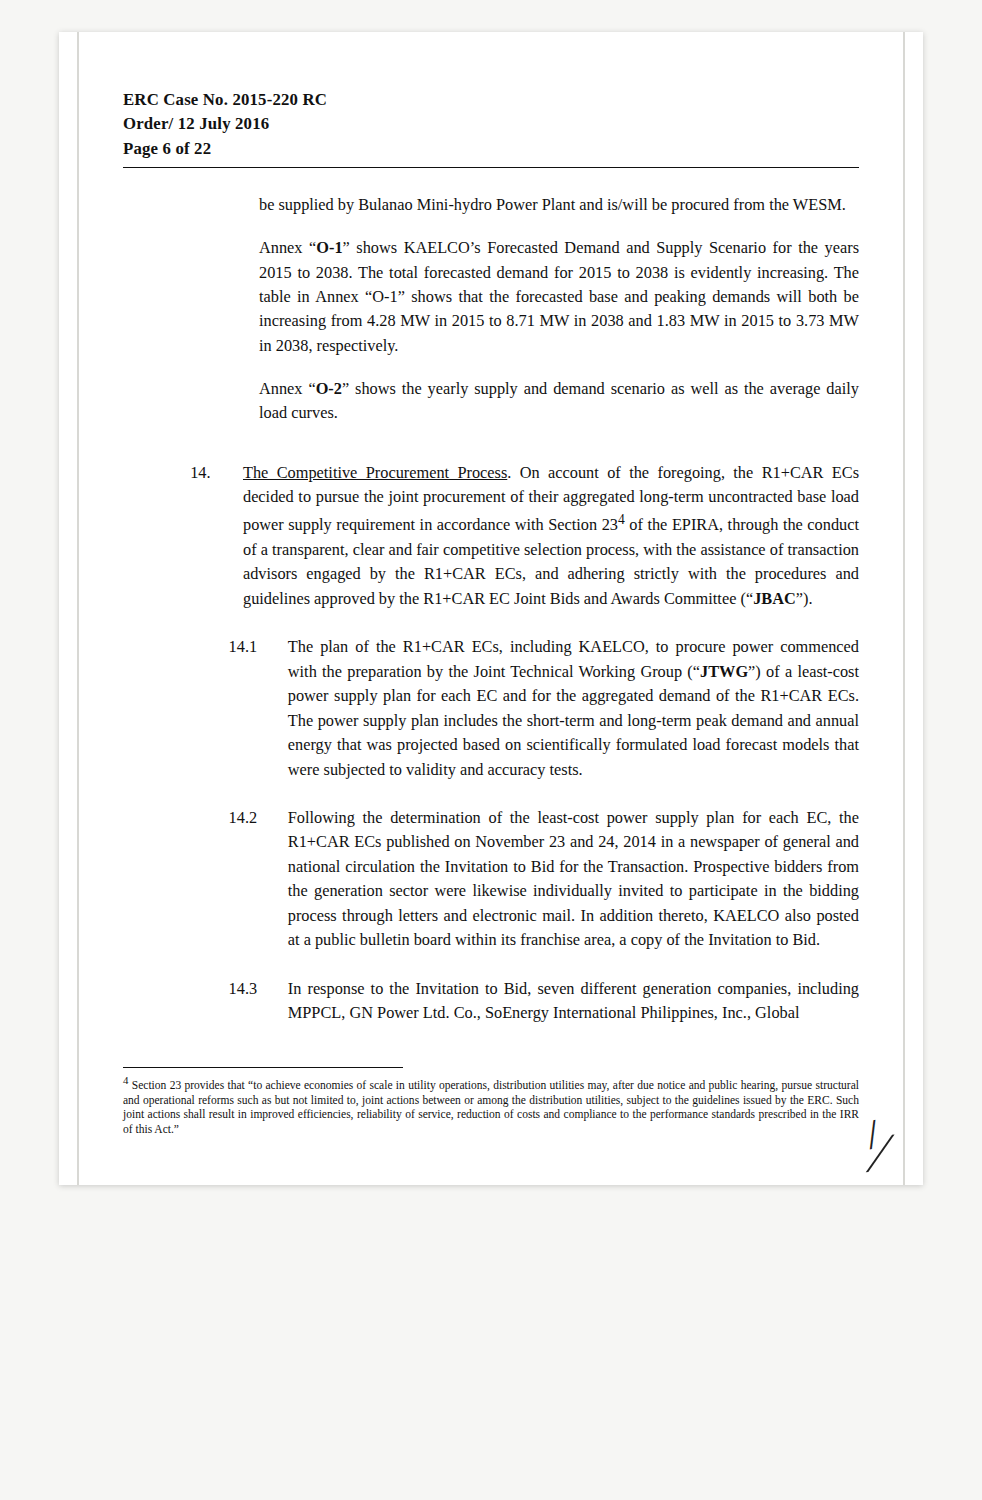ERC Case No. 2015-220 RC
Order/ 12 July 2016
Page 6 of 22
be supplied by Bulanao Mini-hydro Power Plant and is/will be procured from the WESM.
Annex “O-1” shows KAELCO’s Forecasted Demand and Supply Scenario for the years 2015 to 2038. The total forecasted demand for 2015 to 2038 is evidently increasing. The table in Annex “O-1” shows that the forecasted base and peaking demands will both be increasing from 4.28 MW in 2015 to 8.71 MW in 2038 and 1.83 MW in 2015 to 3.73 MW in 2038, respectively.
Annex “O-2” shows the yearly supply and demand scenario as well as the average daily load curves.
14.
The Competitive Procurement Process. On account of the foregoing, the R1+CAR ECs decided to pursue the joint procurement of their aggregated long-term uncontracted base load power supply requirement in accordance with Section 234 of the EPIRA, through the conduct of a transparent, clear and fair competitive selection process, with the assistance of transaction advisors engaged by the R1+CAR ECs, and adhering strictly with the procedures and guidelines approved by the R1+CAR EC Joint Bids and Awards Committee (“JBAC”).
14.1
The plan of the R1+CAR ECs, including KAELCO, to procure power commenced with the preparation by the Joint Technical Working Group (“JTWG”) of a least-cost power supply plan for each EC and for the aggregated demand of the R1+CAR ECs. The power supply plan includes the short-term and long-term peak demand and annual energy that was projected based on scientifically formulated load forecast models that were subjected to validity and accuracy tests.
14.2
Following the determination of the least-cost power supply plan for each EC, the R1+CAR ECs published on November 23 and 24, 2014 in a newspaper of general and national circulation the Invitation to Bid for the Transaction. Prospective bidders from the generation sector were likewise individually invited to participate in the bidding process through letters and electronic mail. In addition thereto, KAELCO also posted at a public bulletin board within its franchise area, a copy of the Invitation to Bid.
14.3
In response to the Invitation to Bid, seven different generation companies, including MPPCL, GN Power Ltd. Co., SoEnergy International Philippines, Inc., Global
4 Section 23 provides that “to achieve economies of scale in utility operations, distribution utilities may, after due notice and public hearing, pursue structural and operational reforms such as but not limited to, joint actions between or among the distribution utilities, subject to the guidelines issued by the ERC. Such joint actions shall result in improved efficiencies, reliability of service, reduction of costs and compliance to the performance standards prescribed in the IRR of this Act.”
/ ⁄